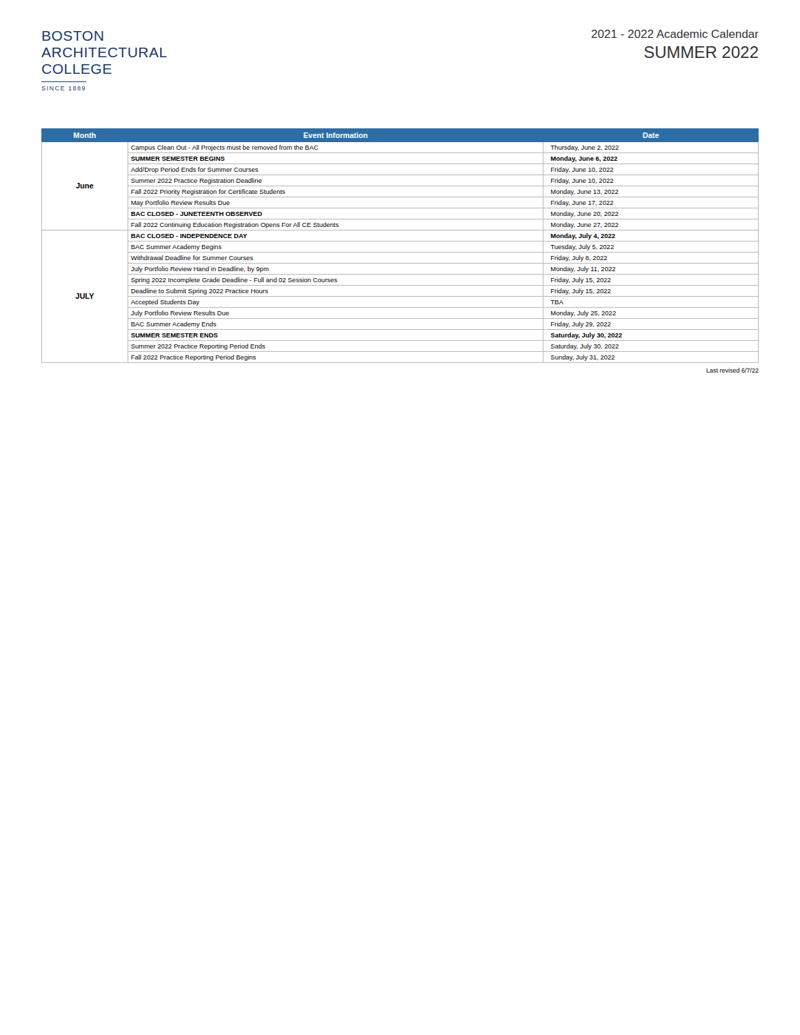BOSTON
ARCHITECTURAL
COLLEGE
SINCE 1889
2021 - 2022 Academic Calendar
SUMMER 2022
| Month | Event Information | Date |
| --- | --- | --- |
| June | Campus Clean Out - All Projects must be removed from the BAC | Thursday, June 2, 2022 |
| SUMMER SEMESTER BEGINS | Monday, June 6, 2022 |
| Add/Drop Period Ends for Summer Courses | Friday, June 10, 2022 |
| Summer 2022 Practice Registration Deadline | Friday, June 10, 2022 |
| Fall 2022 Priority Registration for Certificate Students | Monday, June 13, 2022 |
| May Portfolio Review Results Due | Friday, June 17, 2022 |
| BAC CLOSED - JUNETEENTH OBSERVED | Monday, June 20, 2022 |
| Fall 2022 Continuing Education Registration Opens For All CE Students | Monday, June 27, 2022 |
| JULY | BAC CLOSED - INDEPENDENCE DAY | Monday, July 4, 2022 |
| BAC Summer Academy Begins | Tuesday, July 5, 2022 |
| Withdrawal Deadline for Summer Courses | Friday, July 8, 2022 |
| July Portfolio Review Hand in Deadline, by 9pm | Monday, July 11, 2022 |
| Spring 2022 Incomplete Grade Deadline - Full and 02 Session Courses | Friday, July 15, 2022 |
| Deadline to Submit Spring 2022 Practice Hours | Friday, July 15, 2022 |
| Accepted Students Day | TBA |
| July Portfolio Review Results Due | Monday, July 25, 2022 |
| BAC Summer Academy Ends | Friday, July 29, 2022 |
| SUMMER SEMESTER ENDS | Saturday, July 30, 2022 |
| Summer 2022 Practice Reporting Period Ends | Saturday, July 30, 2022 |
| Fall 2022 Practice Reporting Period Begins | Sunday, July 31, 2022 |
Last revised 6/7/22